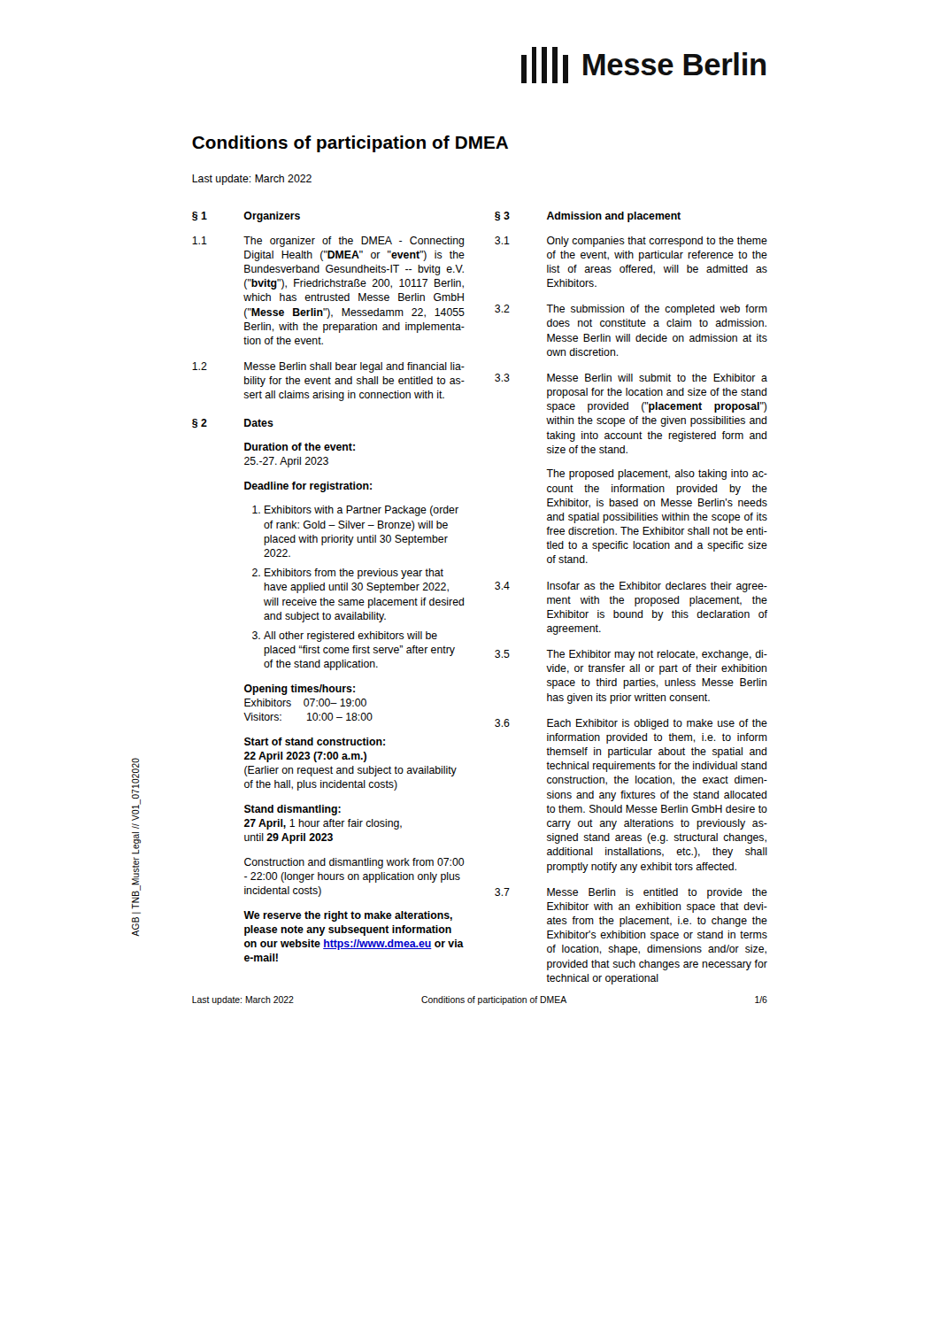Messe Berlin
Conditions of participation of DMEA
Last update: March 2022
§ 1
Organizers
1.1
The organizer of the DMEA - Connecting Digital Health ("DMEA" or "event") is the Bundesverband Gesundheits-IT -- bvitg e.V. ("bvitg"), Friedrichstraße 200, 10117 Berlin, which has entrusted Messe Berlin GmbH ("Messe Berlin"), Messedamm 22, 14055 Berlin, with the preparation and implementation of the event.
1.2
Messe Berlin shall bear legal and financial liability for the event and shall be entitled to assert all claims arising in connection with it.
§ 2
Dates
Duration of the event:
25.-27. April 2023
Deadline for registration:
Exhibitors with a Partner Package (order of rank: Gold – Silver – Bronze) will be placed with priority until 30 September 2022.
Exhibitors from the previous year that have applied until 30 September 2022, will receive the same placement if desired and subject to availability.
All other registered exhibitors will be placed “first come first serve” after entry of the stand application.
Opening times/hours:
Exhibitors 07:00– 19:00
Visitors: 10:00 – 18:00
Start of stand construction:
22 April 2023 (7:00 a.m.)
(Earlier on request and subject to availability of the hall, plus incidental costs)
Stand dismantling:
27 April, 1 hour after fair closing,
until 29 April 2023
Construction and dismantling work from 07:00 - 22:00 (longer hours on application only plus incidental costs)
We reserve the right to make alterations, please note any subsequent information on our website https://www.dmea.eu or via e-mail!
§ 3
Admission and placement
3.1
Only companies that correspond to the theme of the event, with particular reference to the list of areas offered, will be admitted as Exhibitors.
3.2
The submission of the completed web form does not constitute a claim to admission. Messe Berlin will decide on admission at its own discretion.
3.3
Messe Berlin will submit to the Exhibitor a proposal for the location and size of the stand space provided ("placement proposal") within the scope of the given possibilities and taking into account the registered form and size of the stand.
The proposed placement, also taking into account the information provided by the Exhibitor, is based on Messe Berlin's needs and spatial possibilities within the scope of its free discretion. The Exhibitor shall not be entitled to a specific location and a specific size of stand.
3.4
Insofar as the Exhibitor declares their agreement with the proposed placement, the Exhibitor is bound by this declaration of agreement.
3.5
The Exhibitor may not relocate, exchange, divide, or transfer all or part of their exhibition space to third parties, unless Messe Berlin has given its prior written consent.
3.6
Each Exhibitor is obliged to make use of the information provided to them, i.e. to inform themself in particular about the spatial and technical requirements for the individual stand construction, the location, the exact dimensions and any fixtures of the stand allocated to them. Should Messe Berlin GmbH desire to carry out any alterations to previously assigned stand areas (e.g. structural changes, additional installations, etc.), they shall promptly notify any exhibit tors affected.
3.7
Messe Berlin is entitled to provide the Exhibitor with an exhibition space that deviates from the placement, i.e. to change the Exhibitor's exhibition space or stand in terms of location, shape, dimensions and/or size, provided that such changes are necessary for technical or operational
AGB | TNB_Muster Legal // V01_07102020
Last update: March 2022
Conditions of participation of DMEA
1/6